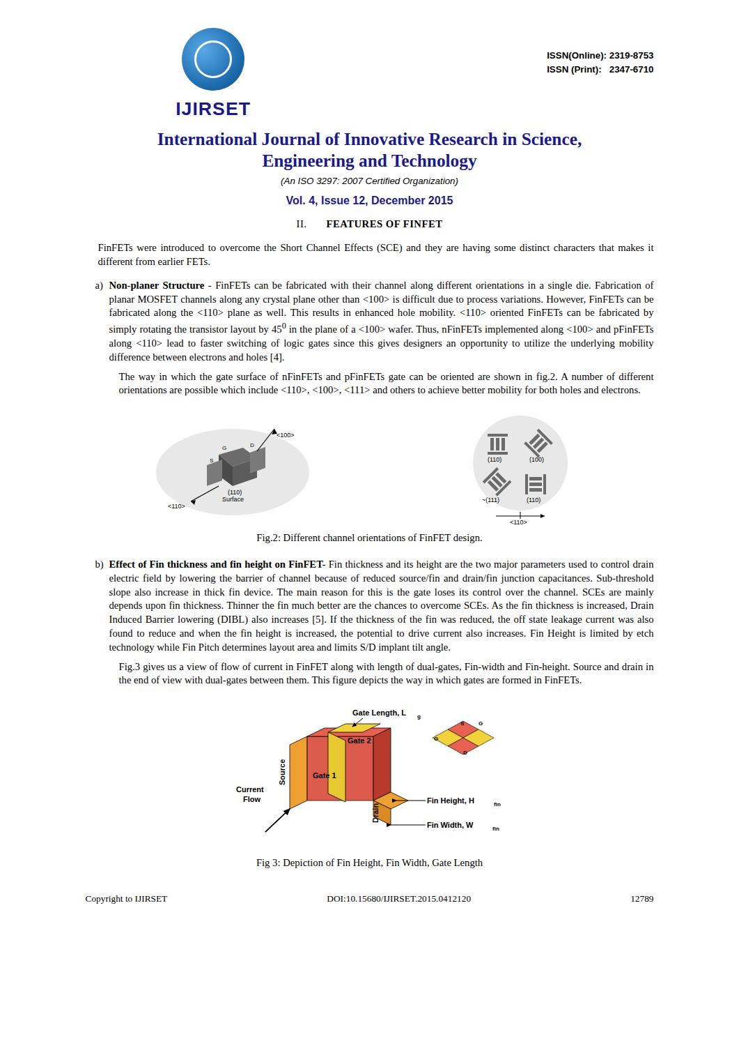IJIRSET
ISSN(Online): 2319-8753
ISSN (Print): 2347-6710
International Journal of Innovative Research in Science,
Engineering and Technology
(An ISO 3297: 2007 Certified Organization)
Vol. 4, Issue 12, December 2015
II. FEATURES OF FINFET
FinFETs were introduced to overcome the Short Channel Effects (SCE) and they are having some distinct characters that makes it different from earlier FETs.
a)
Non-planer Structure - FinFETs can be fabricated with their channel along different orientations in a single die. Fabrication of planar MOSFET channels along any crystal plane other than <100> is difficult due to process variations. However, FinFETs can be fabricated along the <110> plane as well. This results in enhanced hole mobility. <110> oriented FinFETs can be fabricated by simply rotating the transistor layout by 450 in the plane of a <100> wafer. Thus, nFinFETs implemented along <100> and pFinFETs along <110> lead to faster switching of logic gates since this gives designers an opportunity to utilize the underlying mobility difference between electrons and holes [4].
The way in which the gate surface of nFinFETs and pFinFETs gate can be oriented are shown in fig.2. A number of different orientations are possible which include <110>, <100>, <111> and others to achieve better mobility for both holes and electrons.
<100> <110> G D S (110) Surface (110) (100) ~(111) (110) <110>
Fig.2: Different channel orientations of FinFET design.
b)
Effect of Fin thickness and fin height on FinFET- Fin thickness and its height are the two major parameters used to control drain electric field by lowering the barrier of channel because of reduced source/fin and drain/fin junction capacitances. Sub-threshold slope also increase in thick fin device. The main reason for this is the gate loses its control over the channel. SCEs are mainly depends upon fin thickness. Thinner the fin much better are the chances to overcome SCEs. As the fin thickness is increased, Drain Induced Barrier lowering (DIBL) also increases [5]. If the thickness of the fin was reduced, the off state leakage current was also found to reduce and when the fin height is increased, the potential to drive current also increases. Fin Height is limited by etch technology while Fin Pitch determines layout area and limits S/D implant tilt angle.
Fig.3 gives us a view of flow of current in FinFET along with length of dual-gates, Fin-width and Fin-height. Source and drain in the end of view with dual-gates between them. This figure depicts the way in which gates are formed in FinFETs.
Source Gate 2 Gate 1 Drain Gate Length, L g Current Flow Fin Height, H fin Fin Width, W fin S G G D
Fig 3: Depiction of Fin Height, Fin Width, Gate Length
Copyright to IJIRSET DOI:10.15680/IJIRSET.2015.0412120 12789